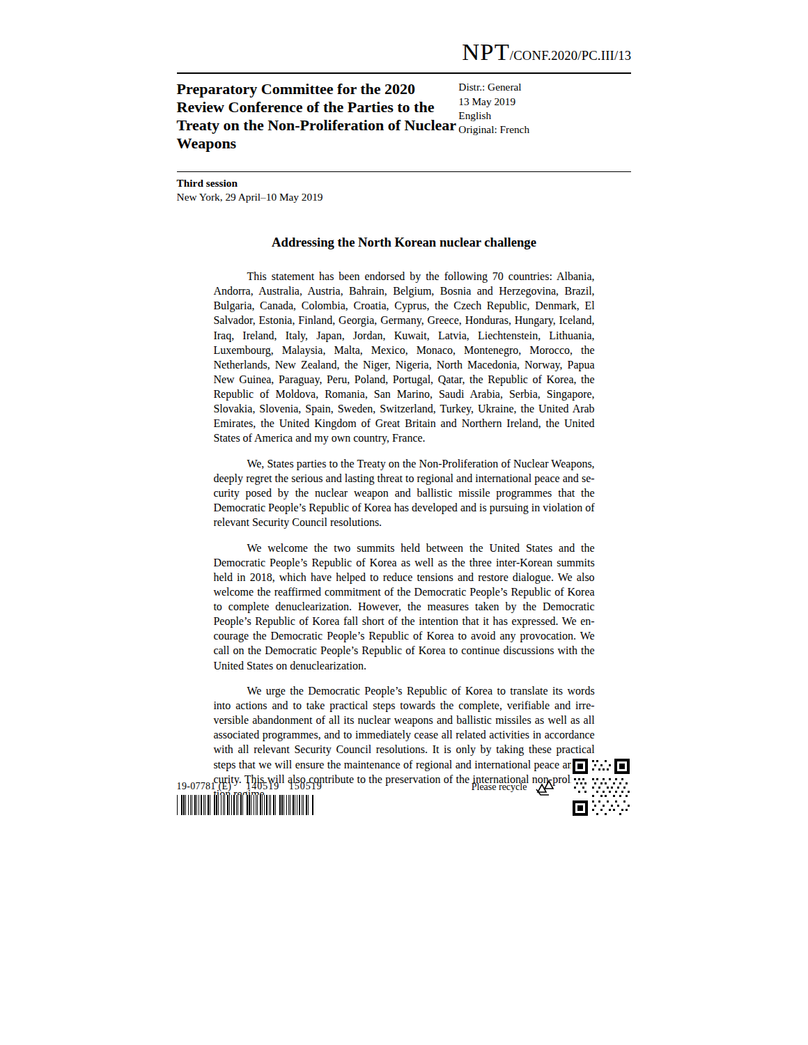NPT/CONF.2020/PC.III/13
| Preparatory Committee for the 2020 Review Conference of the Parties to the Treaty on the Non-Proliferation of Nuclear Weapons | Distr.: General 13 May 2019 English Original: French |
Third session
New York, 29 April–10 May 2019
Addressing the North Korean nuclear challenge
This statement has been endorsed by the following 70 countries: Albania, Andorra, Australia, Austria, Bahrain, Belgium, Bosnia and Herzegovina, Brazil, Bulgaria, Canada, Colombia, Croatia, Cyprus, the Czech Republic, Denmark, El Salvador, Estonia, Finland, Georgia, Germany, Greece, Honduras, Hungary, Iceland, Iraq, Ireland, Italy, Japan, Jordan, Kuwait, Latvia, Liechtenstein, Lithuania, Luxembourg, Malaysia, Malta, Mexico, Monaco, Montenegro, Morocco, the Netherlands, New Zealand, the Niger, Nigeria, North Macedonia, Norway, Papua New Guinea, Paraguay, Peru, Poland, Portugal, Qatar, the Republic of Korea, the Republic of Moldova, Romania, San Marino, Saudi Arabia, Serbia, Singapore, Slovakia, Slovenia, Spain, Sweden, Switzerland, Turkey, Ukraine, the United Arab Emirates, the United Kingdom of Great Britain and Northern Ireland, the United States of America and my own country, France.
We, States parties to the Treaty on the Non-Proliferation of Nuclear Weapons, deeply regret the serious and lasting threat to regional and international peace and security posed by the nuclear weapon and ballistic missile programmes that the Democratic People’s Republic of Korea has developed and is pursuing in violation of relevant Security Council resolutions.
We welcome the two summits held between the United States and the Democratic People’s Republic of Korea as well as the three inter-Korean summits held in 2018, which have helped to reduce tensions and restore dialogue. We also welcome the reaffirmed commitment of the Democratic People’s Republic of Korea to complete denuclearization. However, the measures taken by the Democratic People’s Republic of Korea fall short of the intention that it has expressed. We encourage the Democratic People’s Republic of Korea to avoid any provocation. We call on the Democratic People’s Republic of Korea to continue discussions with the United States on denuclearization.
We urge the Democratic People’s Republic of Korea to translate its words into actions and to take practical steps towards the complete, verifiable and irreversible abandonment of all its nuclear weapons and ballistic missiles as well as all associated programmes, and to immediately cease all related activities in accordance with all relevant Security Council resolutions. It is only by taking these practical steps that we will ensure the maintenance of regional and international peace and security. This will also contribute to the preservation of the international non-proliferation regime,
| 19-07781 (E) 140519 150519 | Please recycle |